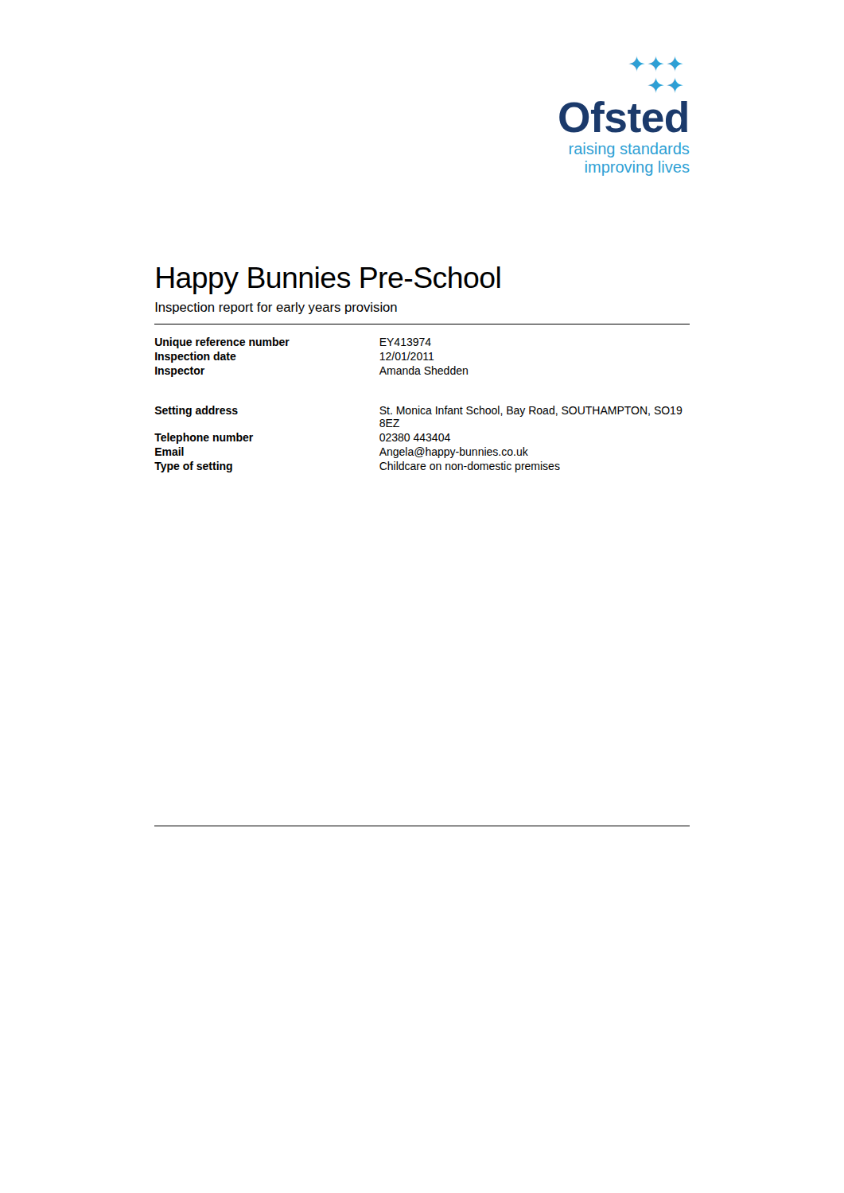✦✦✦
✦✦
Ofsted
raising standards
improving lives
Happy Bunnies Pre-School
Inspection report for early years provision
| Unique reference number | EY413974 |
| Inspection date | 12/01/2011 |
| Inspector | Amanda Shedden |
| Setting address | St. Monica Infant School, Bay Road, SOUTHAMPTON, SO19 8EZ |
| Telephone number | 02380 443404 |
| Email | Angela@happy-bunnies.co.uk |
| Type of setting | Childcare on non-domestic premises |